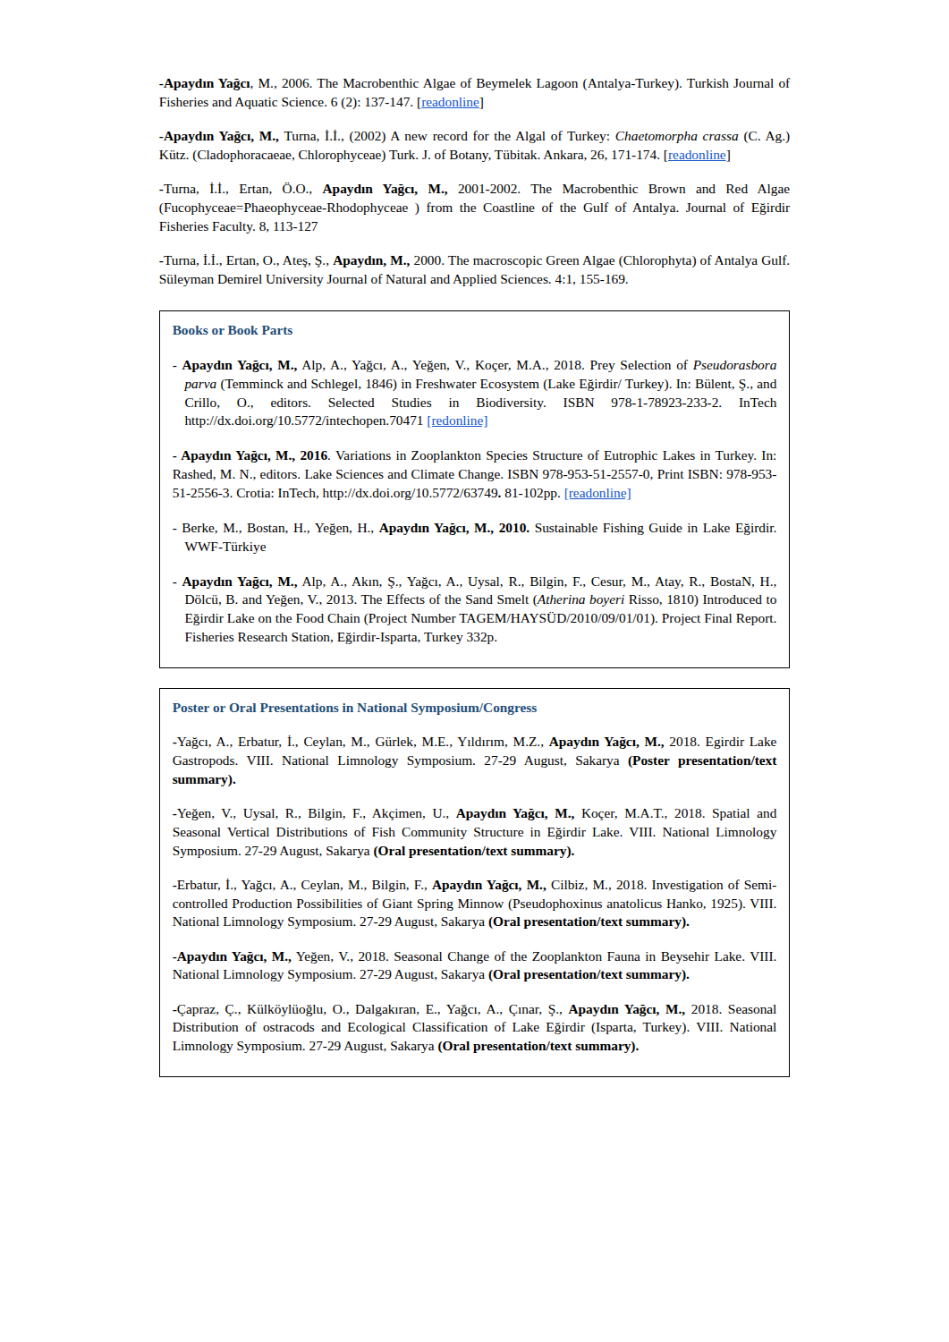-Apaydın Yağcı, M., 2006. The Macrobenthic Algae of Beymelek Lagoon (Antalya-Turkey). Turkish Journal of Fisheries and Aquatic Science. 6 (2): 137-147. [readonline]
-Apaydın Yağcı, M., Turna, İ.İ., (2002) A new record for the Algal of Turkey: Chaetomorpha crassa (C. Ag.) Kütz. (Cladophoracaeae, Chlorophyceae) Turk. J. of Botany, Tübitak. Ankara, 26, 171-174. [readonline]
-Turna, İ.İ., Ertan, Ö.O., Apaydın Yağcı, M., 2001-2002. The Macrobenthic Brown and Red Algae (Fucophyceae=Phaeophyceae-Rhodophyceae ) from the Coastline of the Gulf of Antalya. Journal of Eğirdir Fisheries Faculty. 8, 113-127
-Turna, İ.İ., Ertan, O., Ateş, Ş., Apaydın, M., 2000. The macroscopic Green Algae (Chlorophyta) of Antalya Gulf. Süleyman Demirel University Journal of Natural and Applied Sciences. 4:1, 155-169.
Books or Book Parts
- Apaydın Yağcı, M., Alp, A., Yağcı, A., Yeğen, V., Koçer, M.A., 2018. Prey Selection of Pseudorasbora parva (Temminck and Schlegel, 1846) in Freshwater Ecosystem (Lake Eğirdir/ Turkey). In: Bülent, Ş., and Crillo, O., editors. Selected Studies in Biodiversity. ISBN 978-1-78923-233-2. InTech http://dx.doi.org/10.5772/intechopen.70471 [redonline]
- Apaydın Yağcı, M., 2016. Variations in Zooplankton Species Structure of Eutrophic Lakes in Turkey. In: Rashed, M. N., editors. Lake Sciences and Climate Change. ISBN 978-953-51-2557-0, Print ISBN: 978-953-51-2556-3. Crotia: InTech, http://dx.doi.org/10.5772/63749. 81-102pp. [readonline]
- Berke, M., Bostan, H., Yeğen, H., Apaydın Yağcı, M., 2010. Sustainable Fishing Guide in Lake Eğirdir. WWF-Türkiye
- Apaydın Yağcı, M., Alp, A., Akın, Ş., Yağcı, A., Uysal, R., Bilgin, F., Cesur, M., Atay, R., BostaN, H., Dölcü, B. and Yeğen, V., 2013. The Effects of the Sand Smelt (Atherina boyeri Risso, 1810) Introduced to Eğirdir Lake on the Food Chain (Project Number TAGEM/HAYSÜD/2010/09/01/01). Project Final Report. Fisheries Research Station, Eğirdir-Isparta, Turkey 332p.
Poster or Oral Presentations in National Symposium/Congress
-Yağcı, A., Erbatur, İ., Ceylan, M., Gürlek, M.E., Yıldırım, M.Z., Apaydın Yağcı, M., 2018. Egirdir Lake Gastropods. VIII. National Limnology Symposium. 27-29 August, Sakarya (Poster presentation/text summary).
-Yeğen, V., Uysal, R., Bilgin, F., Akçimen, U., Apaydın Yağcı, M., Koçer, M.A.T., 2018. Spatial and Seasonal Vertical Distributions of Fish Community Structure in Eğirdir Lake. VIII. National Limnology Symposium. 27-29 August, Sakarya (Oral presentation/text summary).
-Erbatur, İ., Yağcı, A., Ceylan, M., Bilgin, F., Apaydın Yağcı, M., Cilbiz, M., 2018. Investigation of Semi-controlled Production Possibilities of Giant Spring Minnow (Pseudophoxinus anatolicus Hanko, 1925). VIII. National Limnology Symposium. 27-29 August, Sakarya (Oral presentation/text summary).
-Apaydın Yağcı, M., Yeğen, V., 2018. Seasonal Change of the Zooplankton Fauna in Beysehir Lake. VIII. National Limnology Symposium. 27-29 August, Sakarya (Oral presentation/text summary).
-Çapraz, Ç., Külköylüoğlu, O., Dalgakıran, E., Yağcı, A., Çınar, Ş., Apaydın Yağcı, M., 2018. Seasonal Distribution of ostracods and Ecological Classification of Lake Eğirdir (Isparta, Turkey). VIII. National Limnology Symposium. 27-29 August, Sakarya (Oral presentation/text summary).